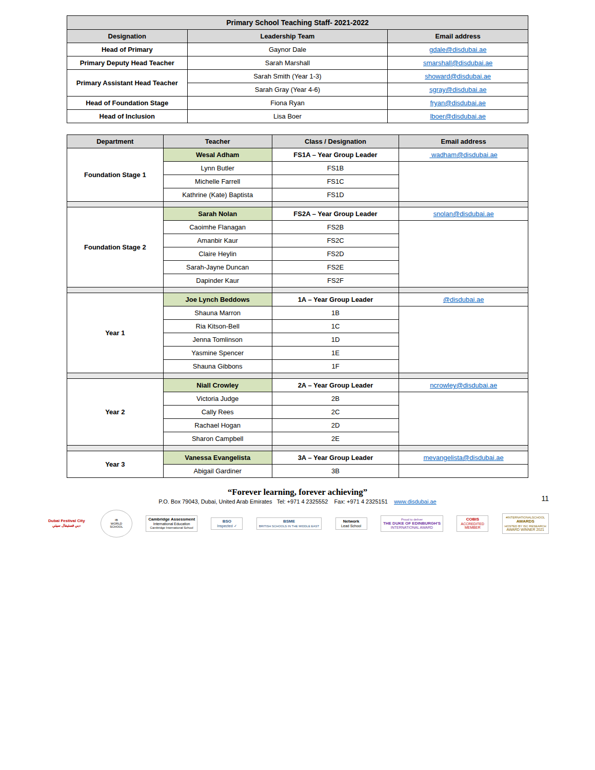| Primary School Teaching Staff- 2021-2022 |
| Designation | Leadership Team | Email address |
| Head of Primary | Gaynor Dale | gdale@disdubai.ae |
| Primary Deputy Head Teacher | Sarah Marshall | smarshall@disdubai.ae |
| Primary Assistant Head Teacher | Sarah Smith (Year 1-3) | showard@disdubai.ae |
| Sarah Gray (Year 4-6) | sgray@disdubai.ae |
| Head of Foundation Stage | Fiona Ryan | fryan@disdubai.ae |
| Head of Inclusion | Lisa Boer | lboer@disdubai.ae |
| Department | Teacher | Class / Designation | Email address |
| Foundation Stage 1 | Wesal Adham | FS1A – Year Group Leader | wadham@disdubai.ae |
| Lynn Butler | FS1B | |
| Michelle Farrell | FS1C |
| Kathrine (Kate) Baptista | FS1D |
| Foundation Stage 2 | Sarah Nolan | FS2A – Year Group Leader | snolan@disdubai.ae |
| Caoimhe Flanagan | FS2B | |
| Amanbir Kaur | FS2C |
| Claire Heylin | FS2D |
| Sarah-Jayne Duncan | FS2E |
| Dapinder Kaur | FS2F |
| Year 1 | Joe Lynch Beddows | 1A – Year Group Leader | @disdubai.ae |
| Shauna Marron | 1B | |
| Ria Kitson-Bell | 1C |
| Jenna Tomlinson | 1D |
| Yasmine Spencer | 1E |
| Shauna Gibbons | 1F |
| Year 2 | Niall Crowley | 2A – Year Group Leader | ncrowley@disdubai.ae |
| Victoria Judge | 2B | |
| Cally Rees | 2C |
| Rachael Hogan | 2D |
| Sharon Campbell | 2E |
| Year 3 | Vanessa Evangelista | 3A – Year Group Leader | mevangelista@disdubai.ae |
| Abigail Gardiner | 3B | |
11
“Forever learning, forever achieving”
P.O. Box 79043, Dubai, United Arab Emirates Tel: +971 4 2325552 Fax: +971 4 2325151 www.disdubai.ae
Dubai Festival City
دبي فستيفال سيتي
IB
WORLD
SCHOOL
Cambridge Assessment International Education
Cambridge International School
BSOInspected ✓
BSME BRITISH SCHOOLS IN THE MIDDLE EAST
Network Lead School
Proud to deliver
THE DUKE OF EDINBURGH'SINTERNATIONAL AWARD
COBISACCREDITED
MEMBER
#INTERNATIONALSCHOOL
AWARDS HOSTED BY ISC RESEARCH
AWARD WINNER 2021